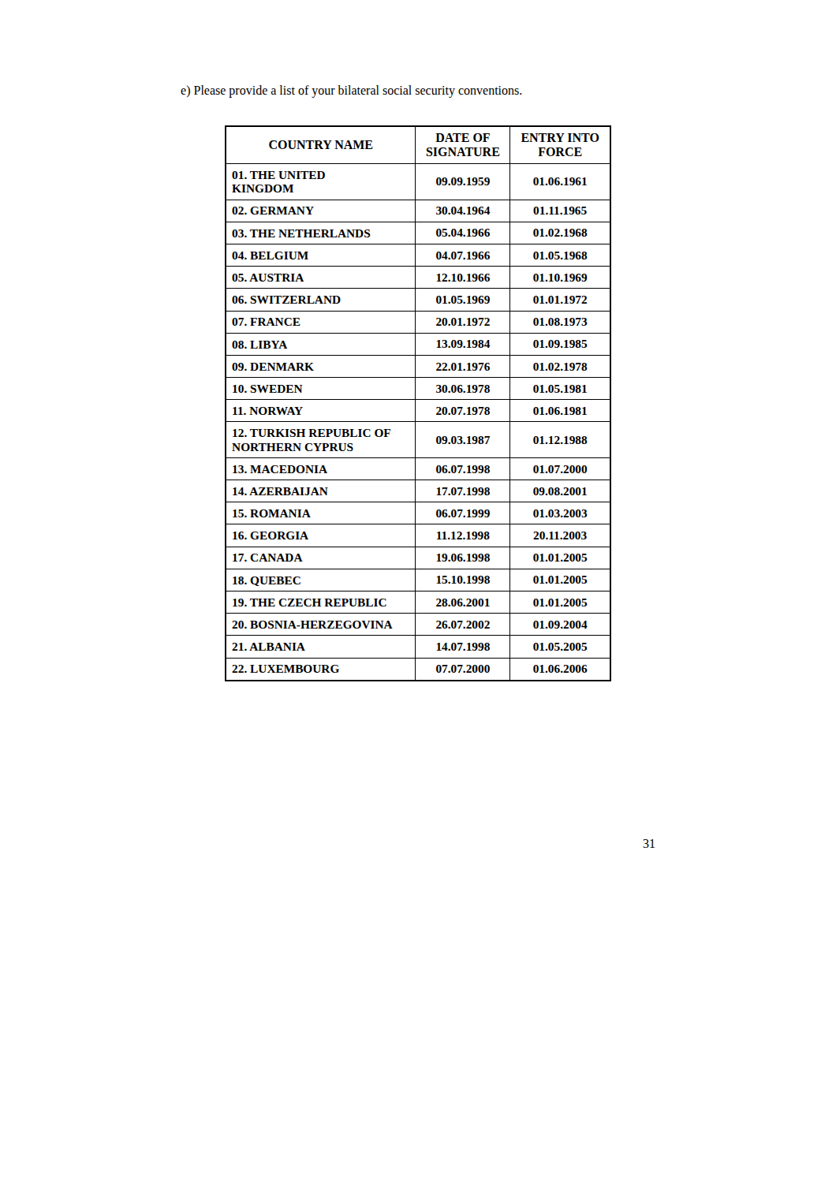e) Please provide a list of your bilateral social security conventions.
| COUNTRY NAME | DATE OF SIGNATURE | ENTRY INTO FORCE |
| --- | --- | --- |
| 01. THE UNITED KINGDOM | 09.09.1959 | 01.06.1961 |
| 02. GERMANY | 30.04.1964 | 01.11.1965 |
| 03. THE NETHERLANDS | 05.04.1966 | 01.02.1968 |
| 04. BELGIUM | 04.07.1966 | 01.05.1968 |
| 05. AUSTRIA | 12.10.1966 | 01.10.1969 |
| 06. SWITZERLAND | 01.05.1969 | 01.01.1972 |
| 07. FRANCE | 20.01.1972 | 01.08.1973 |
| 08. LIBYA | 13.09.1984 | 01.09.1985 |
| 09. DENMARK | 22.01.1976 | 01.02.1978 |
| 10. SWEDEN | 30.06.1978 | 01.05.1981 |
| 11. NORWAY | 20.07.1978 | 01.06.1981 |
| 12. TURKISH REPUBLIC OF NORTHERN CYPRUS | 09.03.1987 | 01.12.1988 |
| 13. MACEDONIA | 06.07.1998 | 01.07.2000 |
| 14. AZERBAIJAN | 17.07.1998 | 09.08.2001 |
| 15. ROMANIA | 06.07.1999 | 01.03.2003 |
| 16. GEORGIA | 11.12.1998 | 20.11.2003 |
| 17. CANADA | 19.06.1998 | 01.01.2005 |
| 18. QUEBEC | 15.10.1998 | 01.01.2005 |
| 19. THE CZECH REPUBLIC | 28.06.2001 | 01.01.2005 |
| 20. BOSNIA-HERZEGOVINA | 26.07.2002 | 01.09.2004 |
| 21. ALBANIA | 14.07.1998 | 01.05.2005 |
| 22. LUXEMBOURG | 07.07.2000 | 01.06.2006 |
31